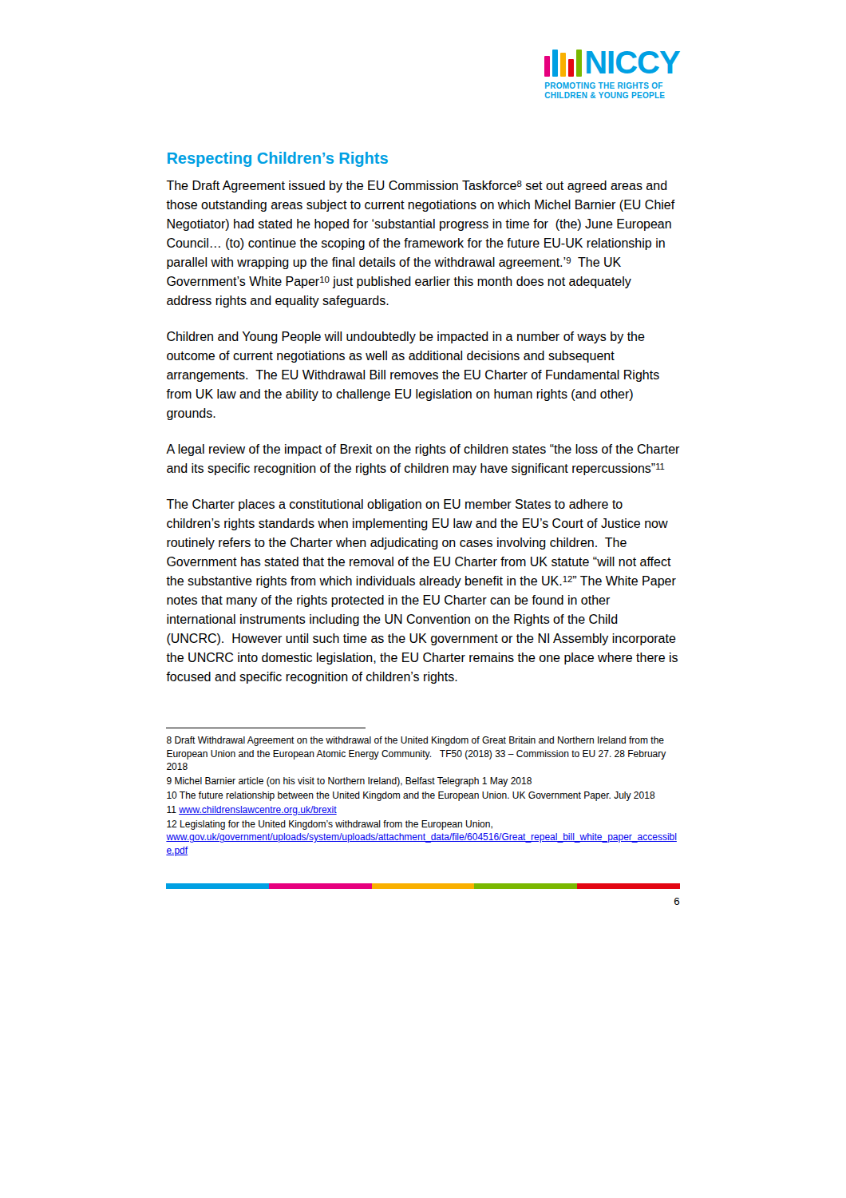NICCY
Promoting the Rights of
Children & Young People
Respecting Children’s Rights
The Draft Agreement issued by the EU Commission Taskforce8 set out agreed areas and those outstanding areas subject to current negotiations on which Michel Barnier (EU Chief Negotiator) had stated he hoped for ‘substantial progress in time for (the) June European Council… (to) continue the scoping of the framework for the future EU-UK relationship in parallel with wrapping up the final details of the withdrawal agreement.’9 The UK Government’s White Paper10 just published earlier this month does not adequately address rights and equality safeguards.
Children and Young People will undoubtedly be impacted in a number of ways by the outcome of current negotiations as well as additional decisions and subsequent arrangements. The EU Withdrawal Bill removes the EU Charter of Fundamental Rights from UK law and the ability to challenge EU legislation on human rights (and other) grounds.
A legal review of the impact of Brexit on the rights of children states “the loss of the Charter and its specific recognition of the rights of children may have significant repercussions”11
The Charter places a constitutional obligation on EU member States to adhere to children’s rights standards when implementing EU law and the EU’s Court of Justice now routinely refers to the Charter when adjudicating on cases involving children. The Government has stated that the removal of the EU Charter from UK statute “will not affect the substantive rights from which individuals already benefit in the UK.12” The White Paper notes that many of the rights protected in the EU Charter can be found in other international instruments including the UN Convention on the Rights of the Child (UNCRC). However until such time as the UK government or the NI Assembly incorporate the UNCRC into domestic legislation, the EU Charter remains the one place where there is focused and specific recognition of children’s rights.
8 Draft Withdrawal Agreement on the withdrawal of the United Kingdom of Great Britain and Northern Ireland from the European Union and the European Atomic Energy Community. TF50 (2018) 33 – Commission to EU 27. 28 February 2018
9 Michel Barnier article (on his visit to Northern Ireland), Belfast Telegraph 1 May 2018
10 The future relationship between the United Kingdom and the European Union. UK Government Paper. July 2018
11 www.childrenslawcentre.org.uk/brexit
12 Legislating for the United Kingdom’s withdrawal from the European Union,
www.gov.uk/government/uploads/system/uploads/attachment_data/file/604516/Great_repeal_bill_white_paper_accessible.pdf
6